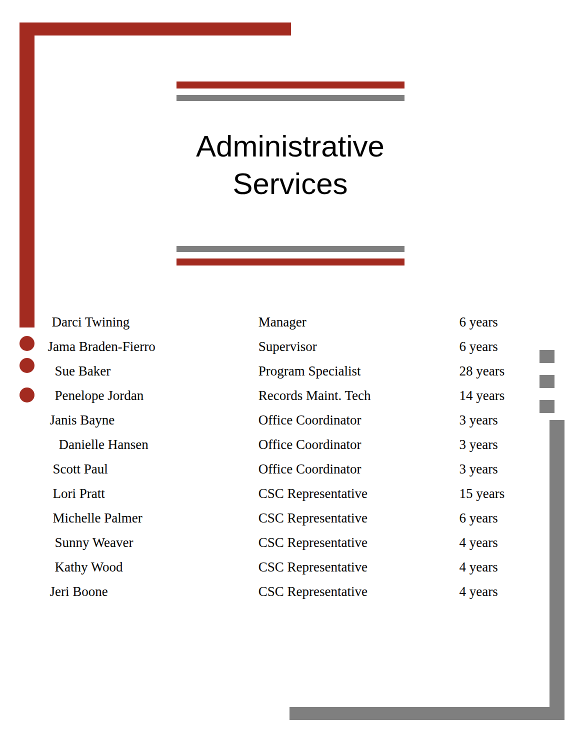Administrative
Services
| Darci Twining | Manager | 6 years |
| Jama Braden-Fierro | Supervisor | 6 years |
| Sue Baker | Program Specialist | 28 years |
| Penelope Jordan | Records Maint. Tech | 14 years |
| Janis Bayne | Office Coordinator | 3 years |
| Danielle Hansen | Office Coordinator | 3 years |
| Scott Paul | Office Coordinator | 3 years |
| Lori Pratt | CSC Representative | 15 years |
| Michelle Palmer | CSC Representative | 6 years |
| Sunny Weaver | CSC Representative | 4 years |
| Kathy Wood | CSC Representative | 4 years |
| Jeri Boone | CSC Representative | 4 years |